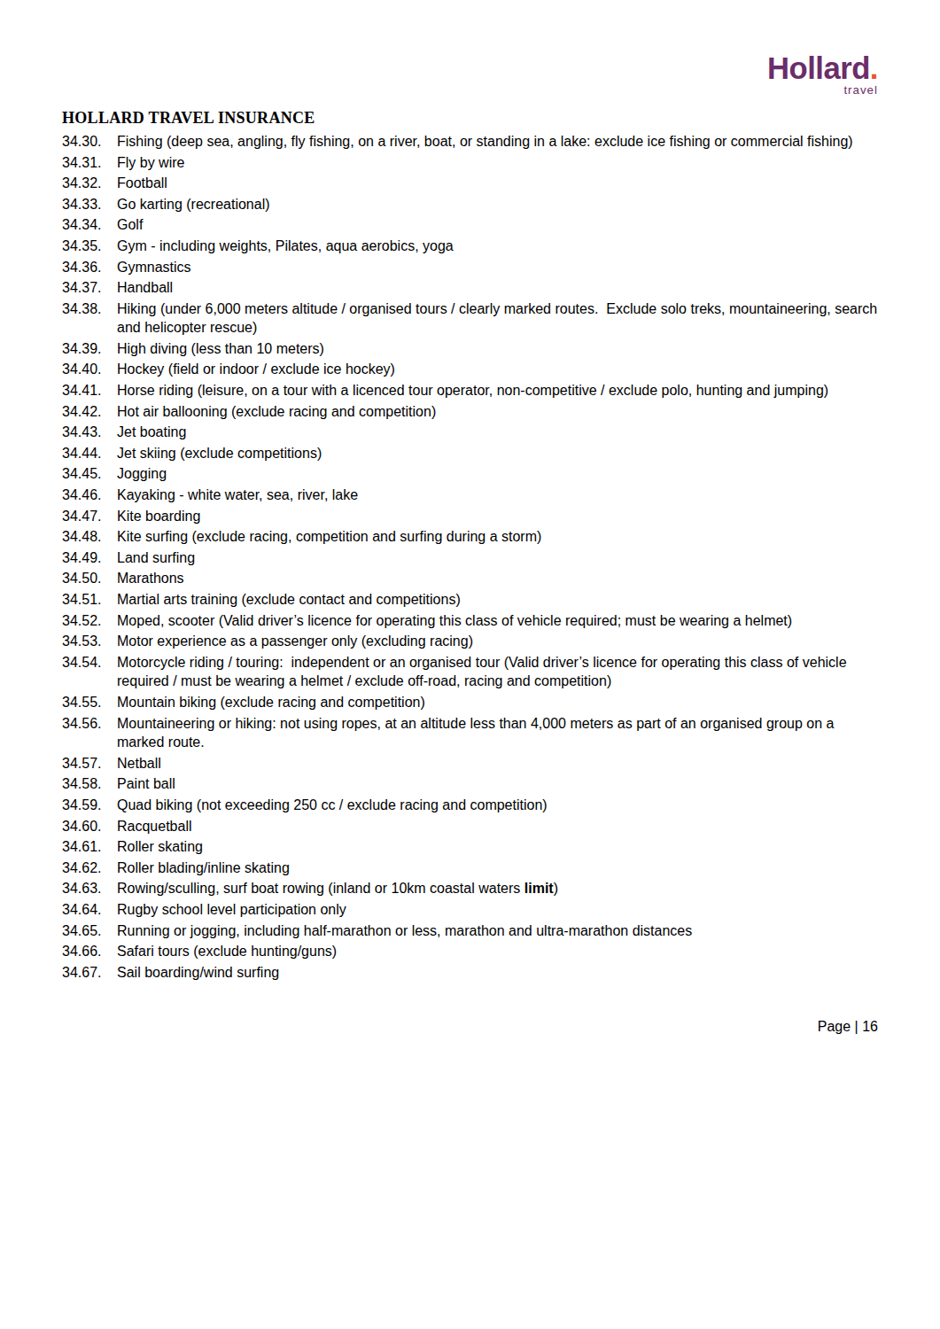Hollard.
travel
HOLLARD TRAVEL INSURANCE
34.30. Fishing (deep sea, angling, fly fishing, on a river, boat, or standing in a lake: exclude ice fishing or commercial fishing)
34.31. Fly by wire
34.32. Football
34.33. Go karting (recreational)
34.34. Golf
34.35. Gym - including weights, Pilates, aqua aerobics, yoga
34.36. Gymnastics
34.37. Handball
34.38. Hiking (under 6,000 meters altitude / organised tours / clearly marked routes. Exclude solo treks, mountaineering, search and helicopter rescue)
34.39. High diving (less than 10 meters)
34.40. Hockey (field or indoor / exclude ice hockey)
34.41. Horse riding (leisure, on a tour with a licenced tour operator, non-competitive / exclude polo, hunting and jumping)
34.42. Hot air ballooning (exclude racing and competition)
34.43. Jet boating
34.44. Jet skiing (exclude competitions)
34.45. Jogging
34.46. Kayaking - white water, sea, river, lake
34.47. Kite boarding
34.48. Kite surfing (exclude racing, competition and surfing during a storm)
34.49. Land surfing
34.50. Marathons
34.51. Martial arts training (exclude contact and competitions)
34.52. Moped, scooter (Valid driver’s licence for operating this class of vehicle required; must be wearing a helmet)
34.53. Motor experience as a passenger only (excluding racing)
34.54. Motorcycle riding / touring: independent or an organised tour (Valid driver’s licence for operating this class of vehicle required / must be wearing a helmet / exclude off-road, racing and competition)
34.55. Mountain biking (exclude racing and competition)
34.56. Mountaineering or hiking: not using ropes, at an altitude less than 4,000 meters as part of an organised group on a marked route.
34.57. Netball
34.58. Paint ball
34.59. Quad biking (not exceeding 250 cc / exclude racing and competition)
34.60. Racquetball
34.61. Roller skating
34.62. Roller blading/inline skating
34.63. Rowing/sculling, surf boat rowing (inland or 10km coastal waters limit)
34.64. Rugby school level participation only
34.65. Running or jogging, including half-marathon or less, marathon and ultra-marathon distances
34.66. Safari tours (exclude hunting/guns)
34.67. Sail boarding/wind surfing
Page | 16